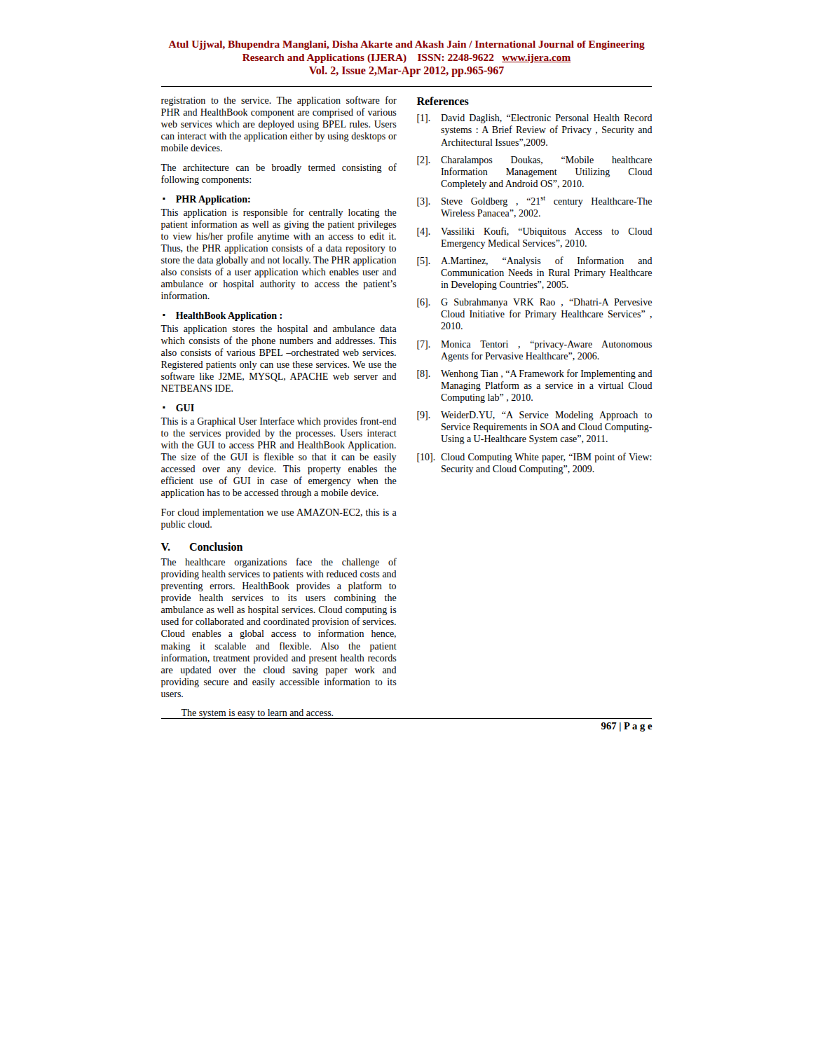Atul Ujjwal, Bhupendra Manglani, Disha Akarte and Akash Jain / International Journal of Engineering
Research and Applications (IJERA) ISSN: 2248-9622 www.ijera.com
Vol. 2, Issue 2,Mar-Apr 2012, pp.965-967
registration to the service. The application software for PHR and HealthBook component are comprised of various web services which are deployed using BPEL rules. Users can interact with the application either by using desktops or mobile devices.
The architecture can be broadly termed consisting of following components:
PHR Application:
This application is responsible for centrally locating the patient information as well as giving the patient privileges to view his/her profile anytime with an access to edit it. Thus, the PHR application consists of a data repository to store the data globally and not locally. The PHR application also consists of a user application which enables user and ambulance or hospital authority to access the patient’s information.
HealthBook Application :
This application stores the hospital and ambulance data which consists of the phone numbers and addresses. This also consists of various BPEL –orchestrated web services. Registered patients only can use these services. We use the software like J2ME, MYSQL, APACHE web server and NETBEANS IDE.
GUI
This is a Graphical User Interface which provides front-end to the services provided by the processes. Users interact with the GUI to access PHR and HealthBook Application. The size of the GUI is flexible so that it can be easily accessed over any device. This property enables the efficient use of GUI in case of emergency when the application has to be accessed through a mobile device.
For cloud implementation we use AMAZON-EC2, this is a public cloud.
V. Conclusion
The healthcare organizations face the challenge of providing health services to patients with reduced costs and preventing errors. HealthBook provides a platform to provide health services to its users combining the ambulance as well as hospital services. Cloud computing is used for collaborated and coordinated provision of services. Cloud enables a global access to information hence, making it scalable and flexible. Also the patient information, treatment provided and present health records are updated over the cloud saving paper work and providing secure and easily accessible information to its users.
The system is easy to learn and access.
References
[1].
David Daglish, “Electronic Personal Health Record systems : A Brief Review of Privacy , Security and Architectural Issues”,2009.
[2].
Charalampos Doukas, “Mobile healthcare Information Management Utilizing Cloud Completely and Android OS”, 2010.
[3].
Steve Goldberg , “21st century Healthcare-The Wireless Panacea”, 2002.
[4].
Vassiliki Koufi, “Ubiquitous Access to Cloud Emergency Medical Services”, 2010.
[5].
A.Martinez, “Analysis of Information and Communication Needs in Rural Primary Healthcare in Developing Countries”, 2005.
[6].
G Subrahmanya VRK Rao , “Dhatri-A Pervesive Cloud Initiative for Primary Healthcare Services” , 2010.
[7].
Monica Tentori , “privacy-Aware Autonomous Agents for Pervasive Healthcare”, 2006.
[8].
Wenhong Tian , “A Framework for Implementing and Managing Platform as a service in a virtual Cloud Computing lab” , 2010.
[9].
WeiderD.YU, “A Service Modeling Approach to Service Requirements in SOA and Cloud Computing-Using a U-Healthcare System case”, 2011.
[10].
Cloud Computing White paper, “IBM point of View: Security and Cloud Computing”, 2009.
967 | P a g e